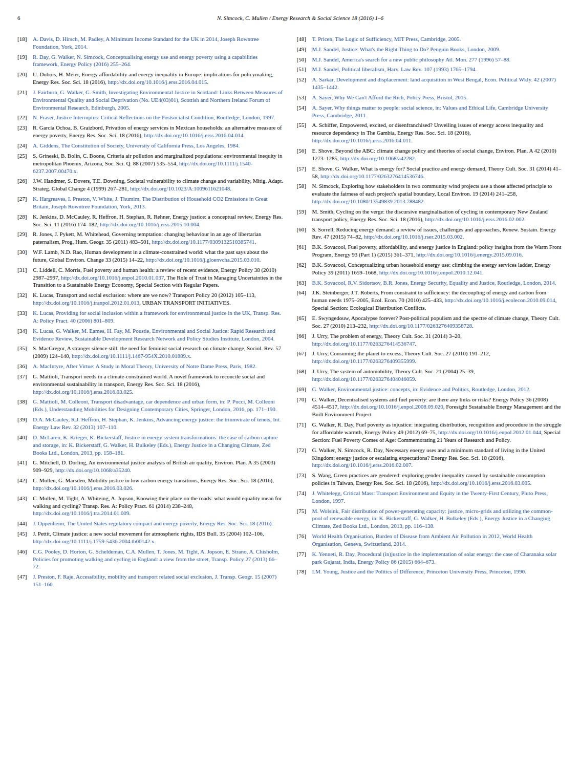6
N. Simcock, C. Mullen / Energy Research & Social Science 18 (2016) 1–6
[18] A. Davis, D. Hirsch, M. Padley, A Minimum Income Standard for the UK in 2014, Joseph Rowntree Foundation, York, 2014.
[19] R. Day, G. Walker, N. Simcock, Conceptualising energy use and energy poverty using a capabilities framework, Energy Policy (2016) 255–264.
[20] U. Dubois, H. Meier, Energy affordability and energy inequality in Europe: implications for policymaking, Energy Res. Soc. Sci. 18 (2016), http://dx.doi.org/10.1016/j.erss.2016.04.015.
[21] J. Fairburn, G. Walker, G. Smith, Investigating Environmental Justice in Scotland: Links Between Measures of Environmental Quality and Social Deprivation (No. UE4(03)01), Scottish and Northern Ireland Forum of Environmental Research, Edinburgh, 2005.
[22] N. Fraser, Justice Interruptus: Critical Reflections on the Postsocialist Condition, Routledge, London, 1997.
[23] R. García Ochoa, B. Graizbord, Privation of energy services in Mexican households: an alternative measure of energy poverty, Energy Res. Soc. Sci. 18 (2016), http://dx.doi.org/10.1016/j.erss.2016.04.014.
[24] A. Giddens, The Constitution of Society, University of California Press, Los Angeles, 1984.
[25] S. Grineski, B. Bolin, C. Boone, Criteria air pollution and marginalized populations: environmental inequity in metropolitan Phoenix, Arizona, Soc. Sci. Q. 88 (2007) 535–554, http://dx.doi.org/10.1111/j.1540-6237.2007.00470.x.
[26] J.W. Handmer, S. Dovers, T.E. Downing, Societal vulnerability to climate change and variability, Mitig. Adapt. Strateg. Global Change 4 (1999) 267–281, http://dx.doi.org/10.1023/A:1009611621048.
[27] K. Hargreaves, I. Preston, V. White, J. Thumim, The Distribution of Household CO2 Emissions in Great Britain, Joseph Rowntree Foundation, York, 2013.
[28] K. Jenkins, D. McCauley, R. Heffron, H. Stephan, R. Rehner, Energy justice: a conceptual review, Energy Res. Soc. Sci. 11 (2016) 174–182, http://dx.doi.org/10.1016/j.erss.2015.10.004.
[29] R. Jones, J. Pykett, M. Whitehead, Governing temptation: changing behaviour in an age of libertarian paternalism, Prog. Hum. Geogr. 35 (2011) 483–501, http://dx.doi.org/10.1177/0309132510385741.
[30] W.F. Lamb, N.D. Rao, Human development in a climate-constrained world: what the past says about the future, Global Environ. Change 33 (2015) 14–22, http://dx.doi.org/10.1016/j.gloenvcha.2015.03.010.
[31] C. Liddell, C. Morris, Fuel poverty and human health: a review of recent evidence, Energy Policy 38 (2010) 2987–2997, http://dx.doi.org/10.1016/j.enpol.2010.01.037, The Role of Trust in Managing Uncertainties in the Transition to a Sustainable Energy Economy, Special Section with Regular Papers.
[32] K. Lucas, Transport and social exclusion: where are we now? Transport Policy 20 (2012) 105–113, http://dx.doi.org/10.1016/j.tranpol.2012.01.013, URBAN TRANSPORT INITIATIVES.
[33] K. Lucas, Providing for social inclusion within a framework for environmental justice in the UK, Transp. Res. A: Policy Pract. 40 (2006) 801–809.
[34] K. Lucas, G. Walker, M. Eames, H. Fay, M. Poustie, Environmental and Social Justice: Rapid Research and Evidence Review, Sustainable Development Research Network and Policy Studies Institute, London, 2004.
[35] S. MacGregor, A stranger silence still: the need for feminist social research on climate change, Sociol. Rev. 57 (2009) 124–140, http://dx.doi.org/10.1111/j.1467-954X.2010.01889.x.
[36] A. MacIntyre, After Virtue: A Study in Moral Theory, University of Notre Dame Press, Paris, 1982.
[37] G. Mattioli, Transport needs in a climate-constrained world. A novel framework to reconcile social and environmental sustainability in transport, Energy Res. Soc. Sci. 18 (2016), http://dx.doi.org/10.1016/j.erss.2016.03.025.
[38] G. Mattioli, M. Colleoni, Transport disadvantage, car dependence and urban form, in: P. Pucci, M. Colleoni (Eds.), Understanding Mobilities for Designing Contemporary Cities, Springer, London, 2016, pp. 171–190.
[39] D.A. McCauley, R.J. Heffron, H. Stephan, K. Jenkins, Advancing energy justice: the triumvirate of tenets, Int. Energy Law Rev. 32 (2013) 107–110.
[40] D. McLaren, K. Krieger, K. Bickerstaff, Justice in energy system transformations: the case of carbon capture and storage, in: K. Bickerstaff, G. Walker, H. Bulkeley (Eds.), Energy Justice in a Changing Climate, Zed Books Ltd., London, 2013, pp. 158–181.
[41] G. Mitchell, D. Dorling, An environmental justice analysis of British air quality, Environ. Plan. A 35 (2003) 909–929, http://dx.doi.org/10.1068/a35240.
[42] C. Mullen, G. Marsden, Mobility justice in low carbon energy transitions, Energy Res. Soc. Sci. 18 (2016), http://dx.doi.org/10.1016/j.erss.2016.03.026.
[43] C. Mullen, M. Tight, A. Whiteing, A. Jopson, Knowing their place on the roads: what would equality mean for walking and cycling? Transp. Res. A: Policy Pract. 61 (2014) 238–248, http://dx.doi.org/10.1016/j.tra.2014.01.009.
[44] J. Oppenheim, The United States regulatory compact and energy poverty, Energy Res. Soc. Sci. 18 (2016).
[45] J. Pettit, Climate justice: a new social movement for atmospheric rights, IDS Bull. 35 (2004) 102–106, http://dx.doi.org/10.1111/j.1759-5436.2004.tb00142.x.
[46] C.G. Pooley, D. Horton, G. Scheldeman, C.A. Mullen, T. Jones, M. Tight, A. Jopson, E. Strano, A. Chisholm, Policies for promoting walking and cycling in England: a view from the street, Transp. Policy 27 (2013) 66–72.
[47] J. Preston, F. Raje, Accessibility, mobility and transport related social exclusion, J. Transp. Geogr. 15 (2007) 151–160.
[48] T. Pricen, The Logic of Sufficiency, MIT Press, Cambridge, 2005.
[49] M.J. Sandel, Justice: What's the Right Thing to Do? Penguin Books, London, 2009.
[50] M.J. Sandel, America's search for a new public philosophy Atl. Mon. 277 (1996) 57–88.
[51] M.J. Sandel, Political liberalism, Harv. Law Rev. 107 (1993) 1765–1794.
[52] A. Sarkar, Development and displacement: land acquisition in West Bengal, Econ. Political Wkly. 42 (2007) 1435–1442.
[53] A. Sayer, Why We Can't Afford the Rich, Policy Press, Bristol, 2015.
[54] A. Sayer, Why things matter to people: social science, in: Values and Ethical Life, Cambridge University Press, Cambridge, 2011.
[55] A. Schiffer, Empowered, excited, or disenfranchised? Unveiling issues of energy access inequality and resource dependency in The Gambia, Energy Res. Soc. Sci. 18 (2016), http://dx.doi.org/10.1016/j.erss.2016.04.011.
[56] E. Shove, Beyond the ABC: climate change policy and theories of social change, Environ. Plan. A 42 (2010) 1273–1285, http://dx.doi.org/10.1068/a42282.
[57] E. Shove, G. Walker, What is energy for? Social practice and energy demand, Theory Cult. Soc. 31 (2014) 41–58, http://dx.doi.org/10.1177/0263276414536746.
[58] N. Simcock, Exploring how stakeholders in two community wind projects use a those affected principle to evaluate the fairness of each project's spatial boundary, Local Environ. 19 (2014) 241–258, http://dx.doi.org/10.1080/13549839.2013.788482.
[59] M. Smith, Cycling on the verge: the discursive marginalisation of cycling in contemporary New Zealand transport policy, Energy Res. Soc. Sci. 18 (2016), http://dx.doi.org/10.1016/j.erss.2016.02.002.
[60] S. Sorrell, Reducing energy demand: a review of issues, challenges and approaches, Renew. Sustain. Energy Rev. 47 (2015) 74–82, http://dx.doi.org/10.1016/j.rser.2015.03.002.
[61] B.K. Sovacool, Fuel poverty, affordability, and energy justice in England: policy insights from the Warm Front Program, Energy 93 (Part 1) (2015) 361–371, http://dx.doi.org/10.1016/j.energy.2015.09.016.
[62] B.K. Sovacool, Conceptualizing urban household energy use: climbing the energy services ladder, Energy Policy 39 (2011) 1659–1668, http://dx.doi.org/10.1016/j.enpol.2010.12.041.
[63] B.K. Sovacool, R.V. Sidortsov, B.R. Jones, Energy Security, Equality and Justice, Routledge, London, 2014.
[64] J.K. Steinberger, J.T. Roberts, From constraint to sufficiency: the decoupling of energy and carbon from human needs 1975–2005, Ecol. Econ. 70 (2010) 425–433, http://dx.doi.org/10.1016/j.ecolecon.2010.09.014, Special Section: Ecological Distribution Conflicts.
[65] E. Swyngedouw, Apocalypse forever? Post-political populism and the spectre of climate change, Theory Cult. Soc. 27 (2010) 213–232, http://dx.doi.org/10.1177/0263276409358728.
[66] J. Urry, The problem of energy, Theory Cult. Soc. 31 (2014) 3–20, http://dx.doi.org/10.1177/0263276414536747.
[67] J. Urry, Consuming the planet to excess, Theory Cult. Soc. 27 (2010) 191–212, http://dx.doi.org/10.1177/0263276409355999.
[68] J. Urry, The system of automobility, Theory Cult. Soc. 21 (2004) 25–39, http://dx.doi.org/10.1177/0263276404046059.
[69] G. Walker, Environmental justice: concepts, in: Evidence and Politics, Routledge, London, 2012.
[70] G. Walker, Decentralised systems and fuel poverty: are there any links or risks? Energy Policy 36 (2008) 4514–4517, http://dx.doi.org/10.1016/j.enpol.2008.09.020, Foresight Sustainable Energy Management and the Built Environment Project.
[71] G. Walker, R. Day, Fuel poverty as injustice: integrating distribution, recognition and procedure in the struggle for affordable warmth, Energy Policy 49 (2012) 69–75, http://dx.doi.org/10.1016/j.enpol.2012.01.044, Special Section: Fuel Poverty Comes of Age: Commemorating 21 Years of Research and Policy.
[72] G. Walker, N. Simcock, R. Day, Necessary energy uses and a minimum standard of living in the United Kingdom: energy justice or escalating expectations? Energy Res. Soc. Sci. 18 (2016), http://dx.doi.org/10.1016/j.erss.2016.02.007.
[73] S. Wang, Green practices are gendered: exploring gender inequality caused by sustainable consumption policies in Taiwan, Energy Res. Soc. Sci. 18 (2016), http://dx.doi.org/10.1016/j.erss.2016.03.005.
[74] J. Whitelegg, Critical Mass: Transport Environment and Equity in the Twenty-First Century, Pluto Press, London, 1997.
[75] M. Wolsink, Fair distribution of power-generating capacity: justice, micro-grids and utilizing the common-pool of renewable energy, in: K. Bickerstaff, G. Walker, H. Bulkeley (Eds.), Energy Justice in a Changing Climate, Zed Books Ltd., London, 2013, pp. 116–138.
[76] World Health Organisation, Burden of Disease from Ambient Air Pollution in 2012, World Health Organisation, Geneva, Switzerland, 2014.
[77] K. Yenneti, R. Day, Procedural (in)justice in the implementation of solar energy: the case of Charanaka solar park Gujarat, India, Energy Policy 86 (2015) 664–673.
[78] I.M. Young, Justice and the Politics of Difference, Princeton University Press, Princeton, 1990.